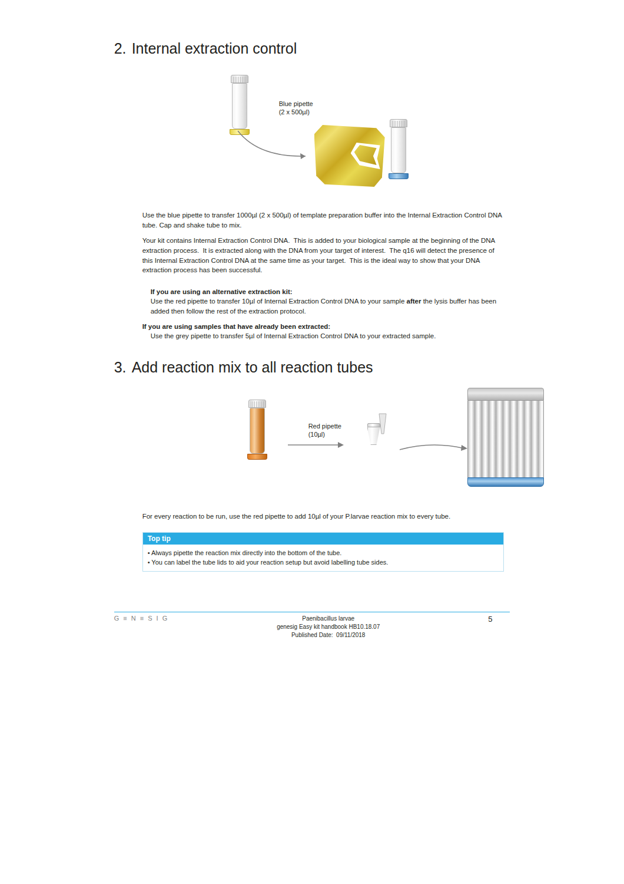2. Internal extraction control
Blue pipette
(2 x 500µl)
Use the blue pipette to transfer 1000µl (2 x 500µl) of template preparation buffer into the Internal Extraction Control DNA tube. Cap and shake tube to mix.
Your kit contains Internal Extraction Control DNA. This is added to your biological sample at the beginning of the DNA extraction process. It is extracted along with the DNA from your target of interest. The q16 will detect the presence of this Internal Extraction Control DNA at the same time as your target. This is the ideal way to show that your DNA extraction process has been successful.
If you are using an alternative extraction kit:
Use the red pipette to transfer 10µl of Internal Extraction Control DNA to your sample after the lysis buffer has been added then follow the rest of the extraction protocol.
If you are using samples that have already been extracted:
Use the grey pipette to transfer 5µl of Internal Extraction Control DNA to your extracted sample.
3. Add reaction mix to all reaction tubes
Red pipette
(10µl)
For every reaction to be run, use the red pipette to add 10µl of your P.larvae reaction mix to every tube.
Top tip
• Always pipette the reaction mix directly into the bottom of the tube.
• You can label the tube lids to aid your reaction setup but avoid labelling tube sides.
G ≡ N ≡ S I G
Paenibacillus larvae
genesig Easy kit handbook HB10.18.07
Published Date: 09/11/2018
5